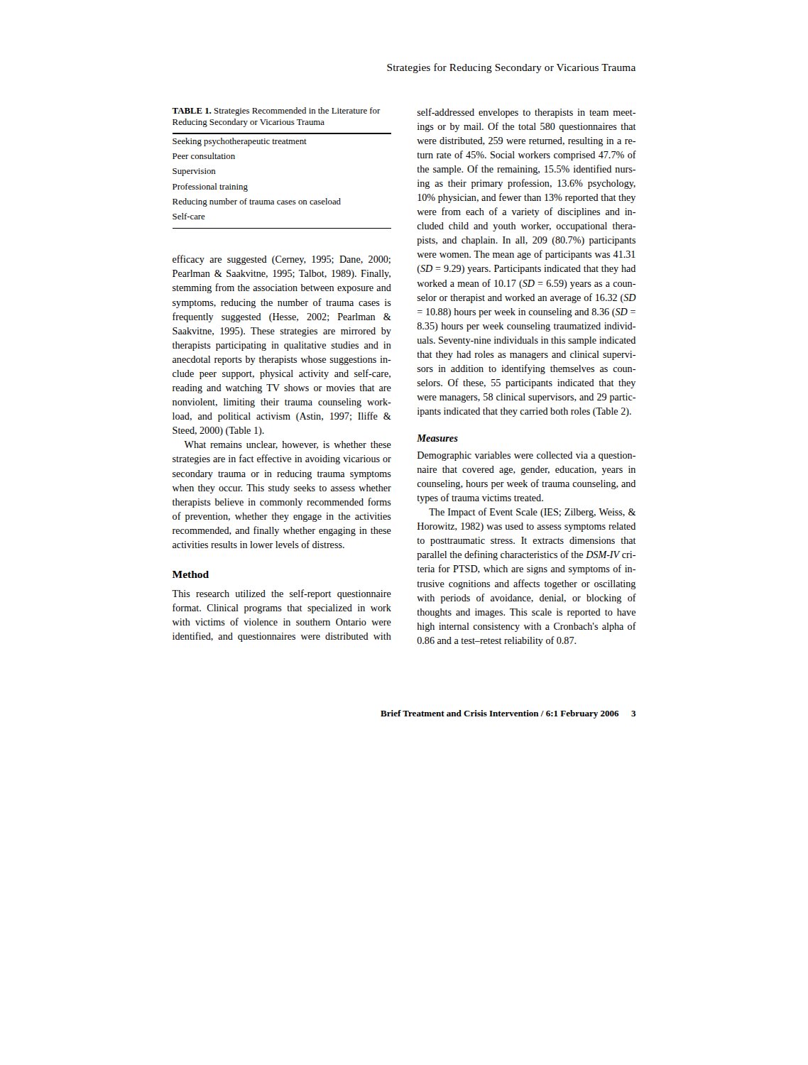Strategies for Reducing Secondary or Vicarious Trauma
TABLE 1. Strategies Recommended in the Literature for Reducing Secondary or Vicarious Trauma
| Seeking psychotherapeutic treatment |
| Peer consultation |
| Supervision |
| Professional training |
| Reducing number of trauma cases on caseload |
| Self-care |
efficacy are suggested (Cerney, 1995; Dane, 2000; Pearlman & Saakvitne, 1995; Talbot, 1989). Finally, stemming from the association between exposure and symptoms, reducing the number of trauma cases is frequently suggested (Hesse, 2002; Pearlman & Saakvitne, 1995). These strategies are mirrored by therapists participating in qualitative studies and in anecdotal reports by therapists whose suggestions include peer support, physical activity and self-care, reading and watching TV shows or movies that are nonviolent, limiting their trauma counseling workload, and political activism (Astin, 1997; Iliffe & Steed, 2000) (Table 1).
What remains unclear, however, is whether these strategies are in fact effective in avoiding vicarious or secondary trauma or in reducing trauma symptoms when they occur. This study seeks to assess whether therapists believe in commonly recommended forms of prevention, whether they engage in the activities recommended, and finally whether engaging in these activities results in lower levels of distress.
Method
This research utilized the self-report questionnaire format. Clinical programs that specialized in work with victims of violence in southern Ontario were identified, and questionnaires were distributed with self-addressed envelopes to therapists in team meetings or by mail. Of the total 580 questionnaires that were distributed, 259 were returned, resulting in a return rate of 45%. Social workers comprised 47.7% of the sample. Of the remaining, 15.5% identified nursing as their primary profession, 13.6% psychology, 10% physician, and fewer than 13% reported that they were from each of a variety of disciplines and included child and youth worker, occupational therapists, and chaplain. In all, 209 (80.7%) participants were women. The mean age of participants was 41.31 (SD = 9.29) years. Participants indicated that they had worked a mean of 10.17 (SD = 6.59) years as a counselor or therapist and worked an average of 16.32 (SD = 10.88) hours per week in counseling and 8.36 (SD = 8.35) hours per week counseling traumatized individuals. Seventy-nine individuals in this sample indicated that they had roles as managers and clinical supervisors in addition to identifying themselves as counselors. Of these, 55 participants indicated that they were managers, 58 clinical supervisors, and 29 participants indicated that they carried both roles (Table 2).
Measures
Demographic variables were collected via a questionnaire that covered age, gender, education, years in counseling, hours per week of trauma counseling, and types of trauma victims treated.
The Impact of Event Scale (IES; Zilberg, Weiss, & Horowitz, 1982) was used to assess symptoms related to posttraumatic stress. It extracts dimensions that parallel the defining characteristics of the DSM-IV criteria for PTSD, which are signs and symptoms of intrusive cognitions and affects together or oscillating with periods of avoidance, denial, or blocking of thoughts and images. This scale is reported to have high internal consistency with a Cronbach's alpha of 0.86 and a test–retest reliability of 0.87.
Brief Treatment and Crisis Intervention / 6:1 February 20063